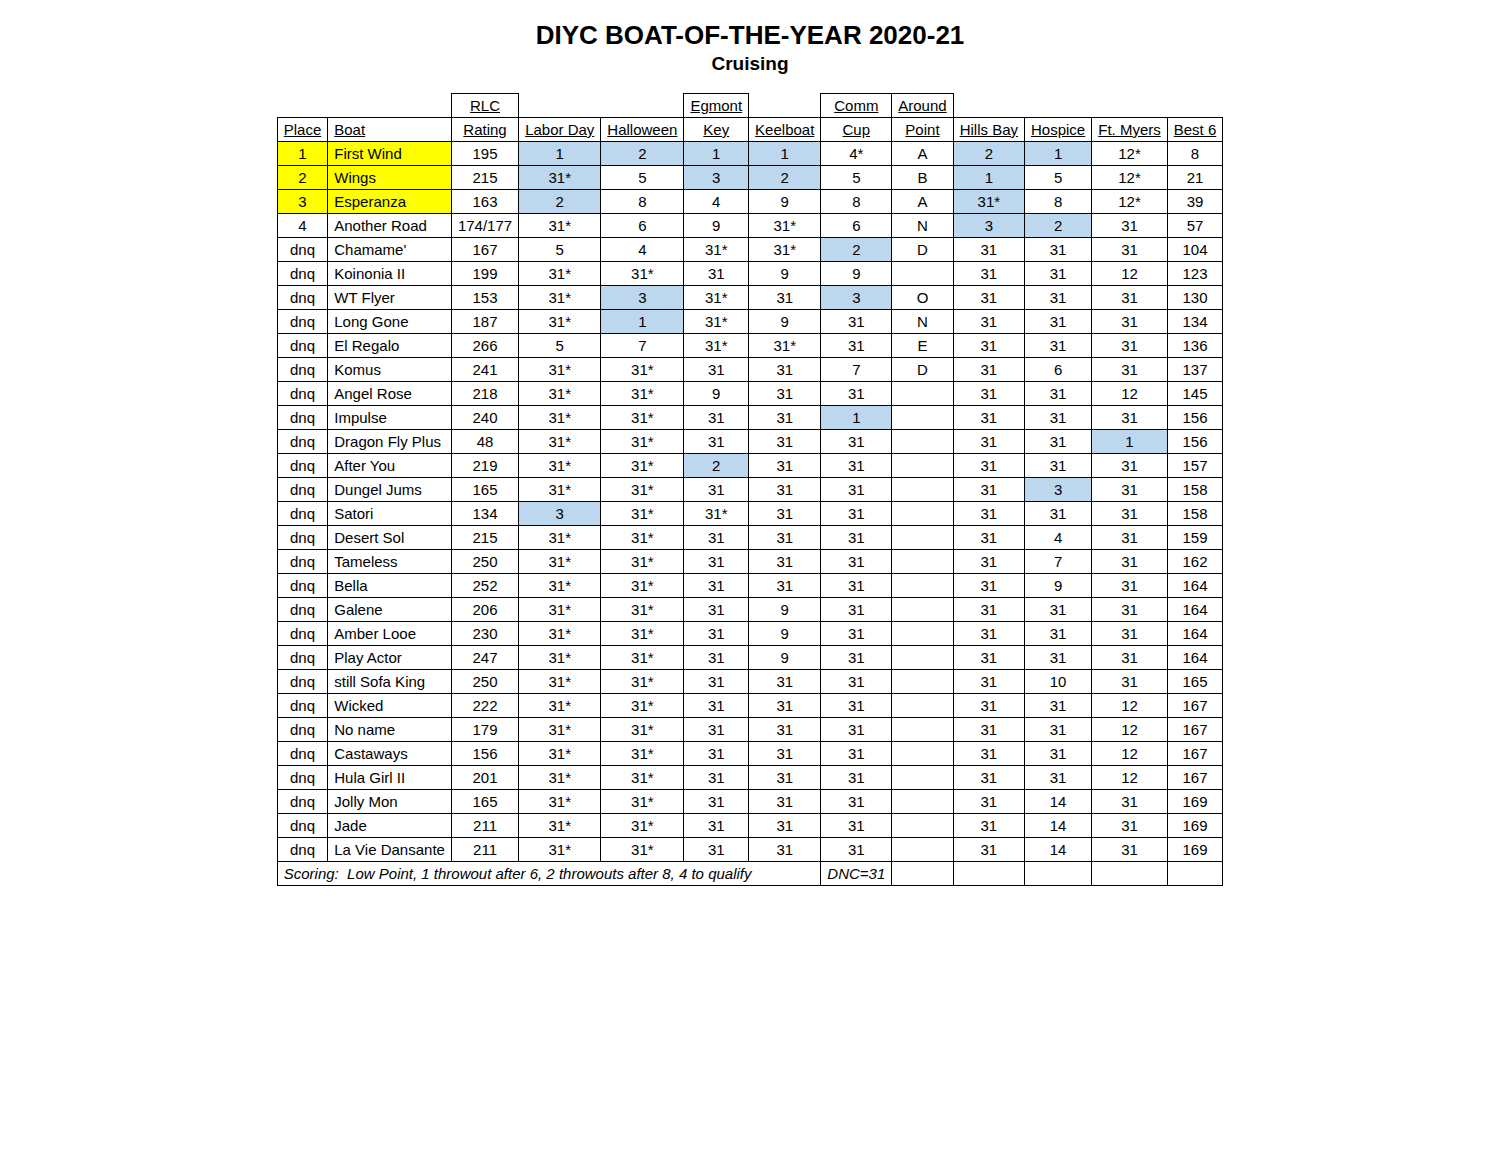DIYC BOAT-OF-THE-YEAR 2020-21
Cruising
| | | RLC | | | Egmont | | Comm | Around | | | | |
| --- | --- | --- | --- | --- | --- | --- | --- | --- | --- | --- | --- | --- |
| Place | Boat | Rating | Labor Day | Halloween | Key | Keelboat | Cup | Point | Hills Bay | Hospice | Ft. Myers | Best 6 |
| 1 | First Wind | 195 | 1 | 2 | 1 | 1 | 4* | A | 2 | 1 | 12* | 8 |
| 2 | Wings | 215 | 31* | 5 | 3 | 2 | 5 | B | 1 | 5 | 12* | 21 |
| 3 | Esperanza | 163 | 2 | 8 | 4 | 9 | 8 | A | 31* | 8 | 12* | 39 |
| 4 | Another Road | 174/177 | 31* | 6 | 9 | 31* | 6 | N | 3 | 2 | 31 | 57 |
| dnq | Chamame' | 167 | 5 | 4 | 31* | 31* | 2 | D | 31 | 31 | 31 | 104 |
| dnq | Koinonia II | 199 | 31* | 31* | 31 | 9 | 9 | | 31 | 31 | 12 | 123 |
| dnq | WT Flyer | 153 | 31* | 3 | 31* | 31 | 3 | O | 31 | 31 | 31 | 130 |
| dnq | Long Gone | 187 | 31* | 1 | 31* | 9 | 31 | N | 31 | 31 | 31 | 134 |
| dnq | El Regalo | 266 | 5 | 7 | 31* | 31* | 31 | E | 31 | 31 | 31 | 136 |
| dnq | Komus | 241 | 31* | 31* | 31 | 31 | 7 | D | 31 | 6 | 31 | 137 |
| dnq | Angel Rose | 218 | 31* | 31* | 9 | 31 | 31 | | 31 | 31 | 12 | 145 |
| dnq | Impulse | 240 | 31* | 31* | 31 | 31 | 1 | | 31 | 31 | 31 | 156 |
| dnq | Dragon Fly Plus | 48 | 31* | 31* | 31 | 31 | 31 | | 31 | 31 | 1 | 156 |
| dnq | After You | 219 | 31* | 31* | 2 | 31 | 31 | | 31 | 31 | 31 | 157 |
| dnq | Dungel Jums | 165 | 31* | 31* | 31 | 31 | 31 | | 31 | 3 | 31 | 158 |
| dnq | Satori | 134 | 3 | 31* | 31* | 31 | 31 | | 31 | 31 | 31 | 158 |
| dnq | Desert Sol | 215 | 31* | 31* | 31 | 31 | 31 | | 31 | 4 | 31 | 159 |
| dnq | Tameless | 250 | 31* | 31* | 31 | 31 | 31 | | 31 | 7 | 31 | 162 |
| dnq | Bella | 252 | 31* | 31* | 31 | 31 | 31 | | 31 | 9 | 31 | 164 |
| dnq | Galene | 206 | 31* | 31* | 31 | 9 | 31 | | 31 | 31 | 31 | 164 |
| dnq | Amber Looe | 230 | 31* | 31* | 31 | 9 | 31 | | 31 | 31 | 31 | 164 |
| dnq | Play Actor | 247 | 31* | 31* | 31 | 9 | 31 | | 31 | 31 | 31 | 164 |
| dnq | still Sofa King | 250 | 31* | 31* | 31 | 31 | 31 | | 31 | 10 | 31 | 165 |
| dnq | Wicked | 222 | 31* | 31* | 31 | 31 | 31 | | 31 | 31 | 12 | 167 |
| dnq | No name | 179 | 31* | 31* | 31 | 31 | 31 | | 31 | 31 | 12 | 167 |
| dnq | Castaways | 156 | 31* | 31* | 31 | 31 | 31 | | 31 | 31 | 12 | 167 |
| dnq | Hula Girl II | 201 | 31* | 31* | 31 | 31 | 31 | | 31 | 31 | 12 | 167 |
| dnq | Jolly Mon | 165 | 31* | 31* | 31 | 31 | 31 | | 31 | 14 | 31 | 169 |
| dnq | Jade | 211 | 31* | 31* | 31 | 31 | 31 | | 31 | 14 | 31 | 169 |
| dnq | La Vie Dansante | 211 | 31* | 31* | 31 | 31 | 31 | | 31 | 14 | 31 | 169 |
| Scoring: Low Point, 1 throwout after 6, 2 throwouts after 8, 4 to qualify | DNC=31 | | | | | |